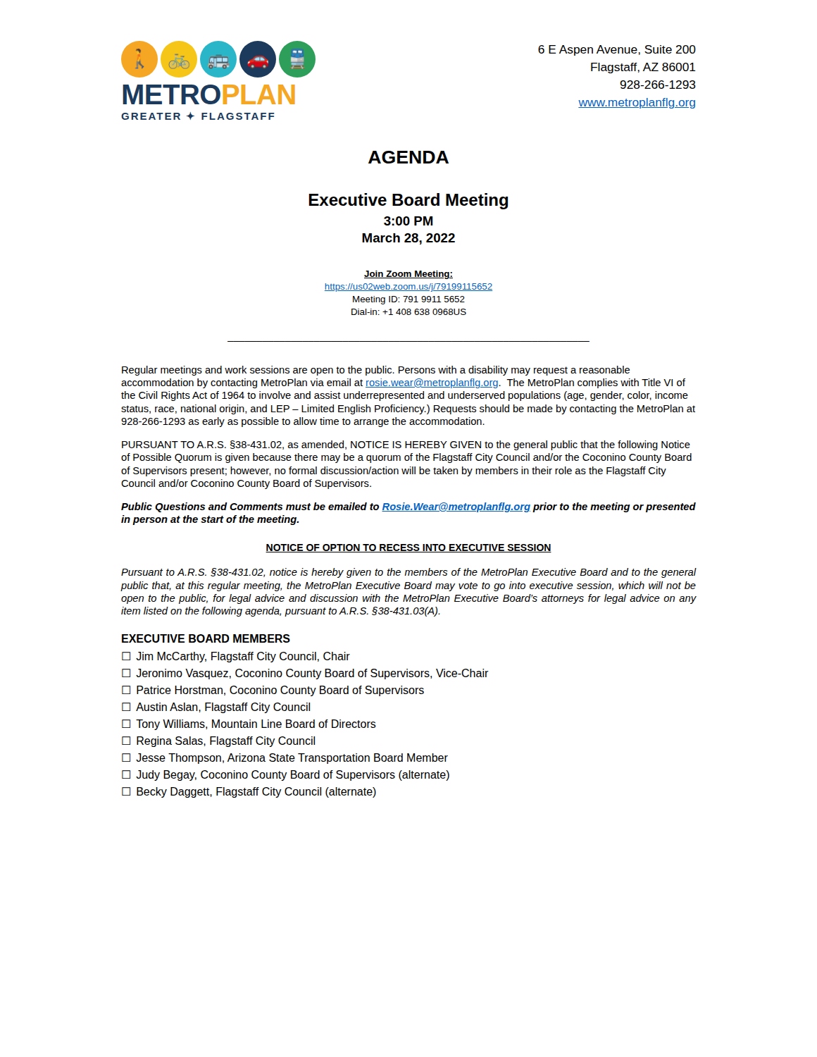🚶
🚲
🚌
🚗
🚆
METRO PLAN
GREATER ✦ FLAGSTAFF
6 E Aspen Avenue, Suite 200
Flagstaff, AZ 86001
928-266-1293
www.metroplanflg.org
AGENDA
Executive Board Meeting
3:00 PM
March 28, 2022
Join Zoom Meeting:
https://us02web.zoom.us/j/79199115652
Meeting ID: 791 9911 5652
Dial-in: +1 408 638 0968US
_______________________________________________________________
Regular meetings and work sessions are open to the public. Persons with a disability may request a reasonable accommodation by contacting MetroPlan via email at rosie.wear@metroplanflg.org. The MetroPlan complies with Title VI of the Civil Rights Act of 1964 to involve and assist underrepresented and underserved populations (age, gender, color, income status, race, national origin, and LEP – Limited English Proficiency.) Requests should be made by contacting the MetroPlan at 928-266-1293 as early as possible to allow time to arrange the accommodation.
PURSUANT TO A.R.S. §38-431.02, as amended, NOTICE IS HEREBY GIVEN to the general public that the following Notice of Possible Quorum is given because there may be a quorum of the Flagstaff City Council and/or the Coconino County Board of Supervisors present; however, no formal discussion/action will be taken by members in their role as the Flagstaff City Council and/or Coconino County Board of Supervisors.
Public Questions and Comments must be emailed to Rosie.Wear@metroplanflg.org prior to the meeting or presented in person at the start of the meeting.
NOTICE OF OPTION TO RECESS INTO EXECUTIVE SESSION
Pursuant to A.R.S. §38-431.02, notice is hereby given to the members of the MetroPlan Executive Board and to the general public that, at this regular meeting, the MetroPlan Executive Board may vote to go into executive session, which will not be open to the public, for legal advice and discussion with the MetroPlan Executive Board’s attorneys for legal advice on any item listed on the following agenda, pursuant to A.R.S. §38-431.03(A).
EXECUTIVE BOARD MEMBERS
Jim McCarthy, Flagstaff City Council, Chair
Jeronimo Vasquez, Coconino County Board of Supervisors, Vice-Chair
Patrice Horstman, Coconino County Board of Supervisors
Austin Aslan, Flagstaff City Council
Tony Williams, Mountain Line Board of Directors
Regina Salas, Flagstaff City Council
Jesse Thompson, Arizona State Transportation Board Member
Judy Begay, Coconino County Board of Supervisors (alternate)
Becky Daggett, Flagstaff City Council (alternate)